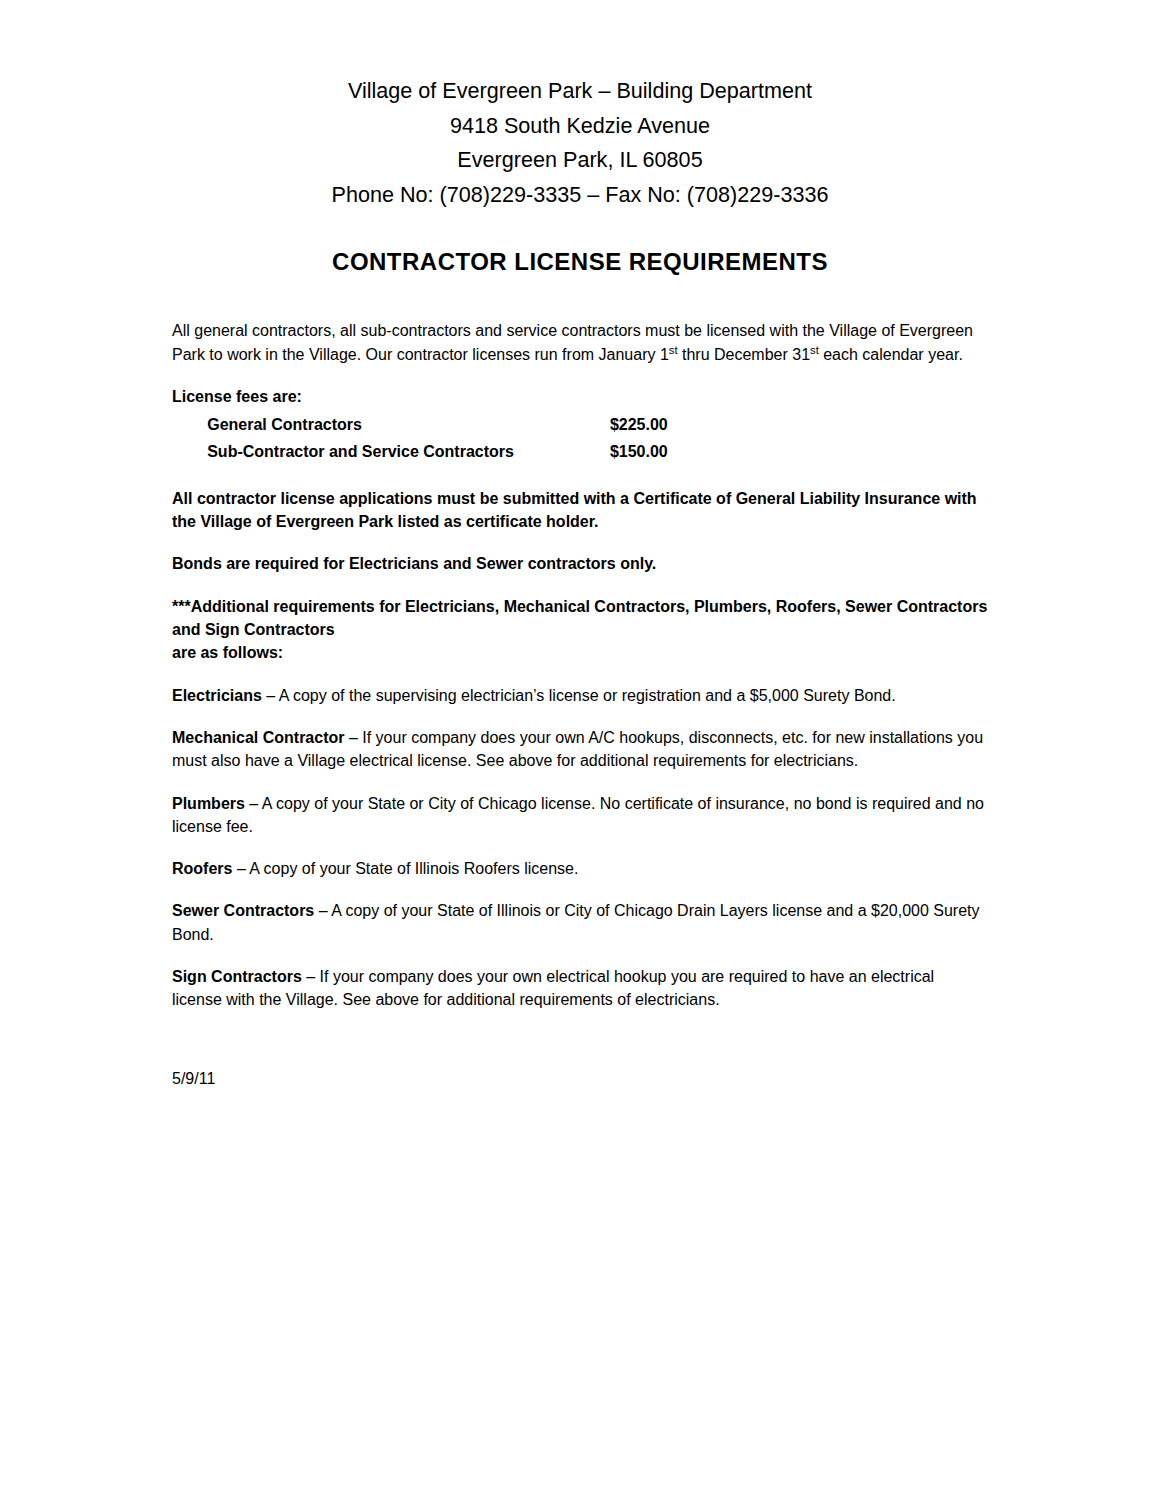Village of Evergreen Park – Building Department
9418 South Kedzie Avenue
Evergreen Park, IL 60805
Phone No: (708)229-3335 – Fax No: (708)229-3336
CONTRACTOR LICENSE REQUIREMENTS
All general contractors, all sub-contractors and service contractors must be licensed with the Village of Evergreen Park to work in the Village. Our contractor licenses run from January 1st thru December 31st each calendar year.
License fees are:
| General Contractors | $225.00 |
| Sub-Contractor and Service Contractors | $150.00 |
All contractor license applications must be submitted with a Certificate of General Liability Insurance with the Village of Evergreen Park listed as certificate holder.
Bonds are required for Electricians and Sewer contractors only.
***Additional requirements for Electricians, Mechanical Contractors, Plumbers, Roofers, Sewer Contractors and Sign Contractors
are as follows:
Electricians – A copy of the supervising electrician’s license or registration and a $5,000 Surety Bond.
Mechanical Contractor – If your company does your own A/C hookups, disconnects, etc. for new installations you must also have a Village electrical license. See above for additional requirements for electricians.
Plumbers – A copy of your State or City of Chicago license. No certificate of insurance, no bond is required and no license fee.
Roofers – A copy of your State of Illinois Roofers license.
Sewer Contractors – A copy of your State of Illinois or City of Chicago Drain Layers license and a $20,000 Surety Bond.
Sign Contractors – If your company does your own electrical hookup you are required to have an electrical license with the Village. See above for additional requirements of electricians.
5/9/11